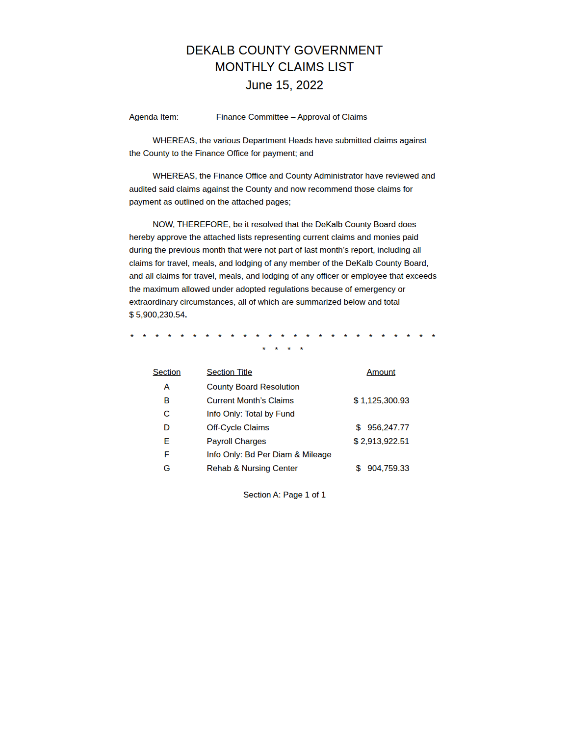DEKALB COUNTY GOVERNMENT
MONTHLY CLAIMS LIST
June 15, 2022
Agenda Item: Finance Committee – Approval of Claims
WHEREAS, the various Department Heads have submitted claims against the County to the Finance Office for payment; and
WHEREAS, the Finance Office and County Administrator have reviewed and audited said claims against the County and now recommend those claims for payment as outlined on the attached pages;
NOW, THEREFORE, be it resolved that the DeKalb County Board does hereby approve the attached lists representing current claims and monies paid during the previous month that were not part of last month’s report, including all claims for travel, meals, and lodging of any member of the DeKalb County Board, and all claims for travel, meals, and lodging of any officer or employee that exceeds the maximum allowed under adopted regulations because of emergency or extraordinary circumstances, all of which are summarized below and total $ 5,900,230.54.
* * * * * * * * * * * * * * * * * * * * * * * * * * * * *
| Section | Section Title | Amount |
| --- | --- | --- |
| A | County Board Resolution | |
| B | Current Month’s Claims | $ 1,125,300.93 |
| C | Info Only: Total by Fund | |
| D | Off-Cycle Claims | $ 956,247.77 |
| E | Payroll Charges | $ 2,913,922.51 |
| F | Info Only: Bd Per Diam & Mileage | |
| G | Rehab & Nursing Center | $ 904,759.33 |
Section A: Page 1 of 1